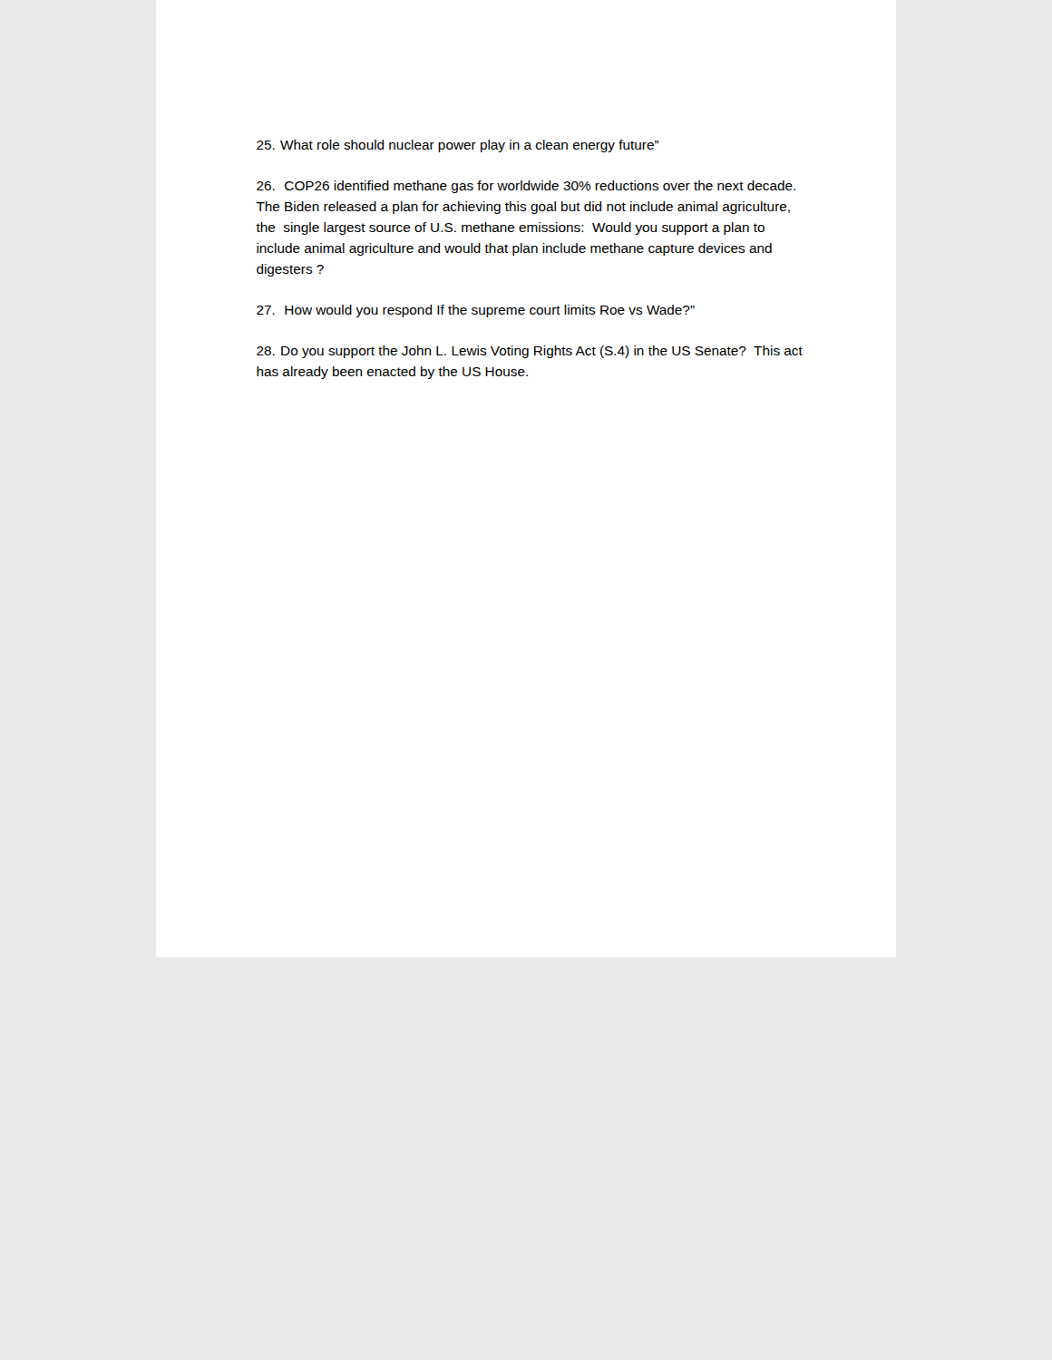25. What role should nuclear power play in a clean energy future”
26. COP26 identified methane gas for worldwide 30% reductions over the next decade. The Biden released a plan for achieving this goal but did not include animal agriculture, the single largest source of U.S. methane emissions: Would you support a plan to include animal agriculture and would that plan include methane capture devices and digesters ?
27. How would you respond If the supreme court limits Roe vs Wade?”
28. Do you support the John L. Lewis Voting Rights Act (S.4) in the US Senate? This act has already been enacted by the US House.